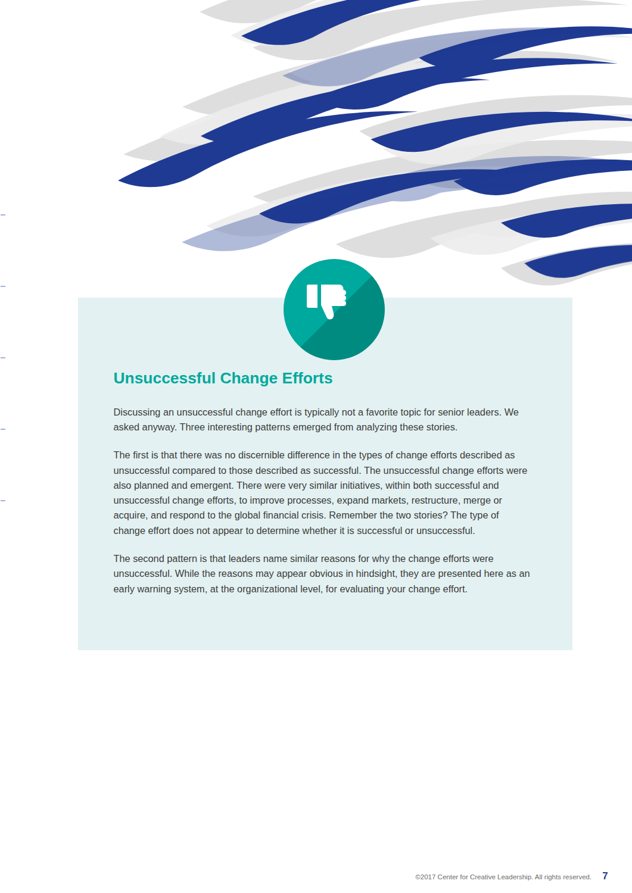Unsuccessful Change Efforts
Discussing an unsuccessful change effort is typically not a favorite topic for senior leaders. We asked anyway. Three interesting patterns emerged from analyzing these stories.
The first is that there was no discernible difference in the types of change efforts described as unsuccessful compared to those described as successful. The unsuccessful change efforts were also planned and emergent. There were very similar initiatives, within both successful and unsuccessful change efforts, to improve processes, expand markets, restructure, merge or acquire, and respond to the global financial crisis. Remember the two stories? The type of change effort does not appear to determine whether it is successful or unsuccessful.
The second pattern is that leaders name similar reasons for why the change efforts were unsuccessful. While the reasons may appear obvious in hindsight, they are presented here as an early warning system, at the organizational level, for evaluating your change effort.
©2017 Center for Creative Leadership. All rights reserved. 7